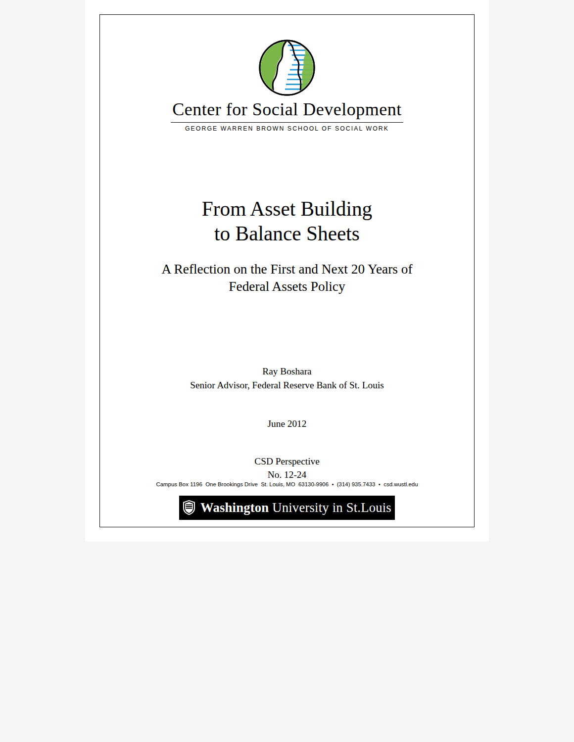Center for Social Development
George Warren Brown School of Social Work
From Asset Building
to Balance Sheets
A Reflection on the First and Next 20 Years of
Federal Assets Policy
Ray Boshara
Senior Advisor, Federal Reserve Bank of St. Louis
June 2012
CSD Perspective
No. 12-24
Campus Box 1196 One Brookings Drive St. Louis, MO 63130-9906 • (314) 935.7433 • csd.wustl.edu
Washington University in St.Louis